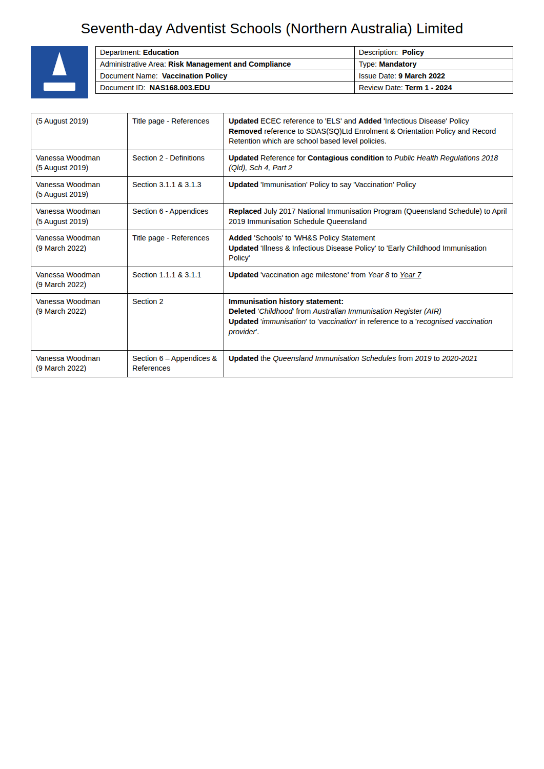Seventh-day Adventist Schools (Northern Australia) Limited
| Department: Education | Description: Policy |
| Administrative Area: Risk Management and Compliance | Type: Mandatory |
| Document Name: Vaccination Policy | Issue Date: 9 March 2022 |
| Document ID: NAS168.003.EDU | Review Date: Term 1 - 2024 |
| (5 August 2019) | Title page - References | Updated ECEC reference to 'ELS' and Added 'Infectious Disease' Policy Removed reference to SDAS(SQ)Ltd Enrolment & Orientation Policy and Record Retention which are school based level policies. |
| Vanessa Woodman (5 August 2019) | Section 2 - Definitions | Updated Reference for Contagious condition to Public Health Regulations 2018 (Qld), Sch 4, Part 2 |
| Vanessa Woodman (5 August 2019) | Section 3.1.1 & 3.1.3 | Updated 'Immunisation' Policy to say 'Vaccination' Policy |
| Vanessa Woodman (5 August 2019) | Section 6 - Appendices | Replaced July 2017 National Immunisation Program (Queensland Schedule) to April 2019 Immunisation Schedule Queensland |
| Vanessa Woodman (9 March 2022) | Title page - References | Added 'Schools' to 'WH&S Policy Statement Updated 'Illness & Infectious Disease Policy' to 'Early Childhood Immunisation Policy' |
| Vanessa Woodman (9 March 2022) | Section 1.1.1 & 3.1.1 | Updated 'vaccination age milestone' from Year 8 to Year 7 |
| Vanessa Woodman (9 March 2022) | Section 2 | Immunisation history statement: Deleted ' Childhood ' from Australian Immunisation Register (AIR) Updated ' immunisation ' to ' vaccination ' in reference to a ' recognised vaccination provider '. |
| Vanessa Woodman (9 March 2022) | Section 6 – Appendices & References | Updated the Queensland Immunisation Schedules from 2019 to 2020-2021 |